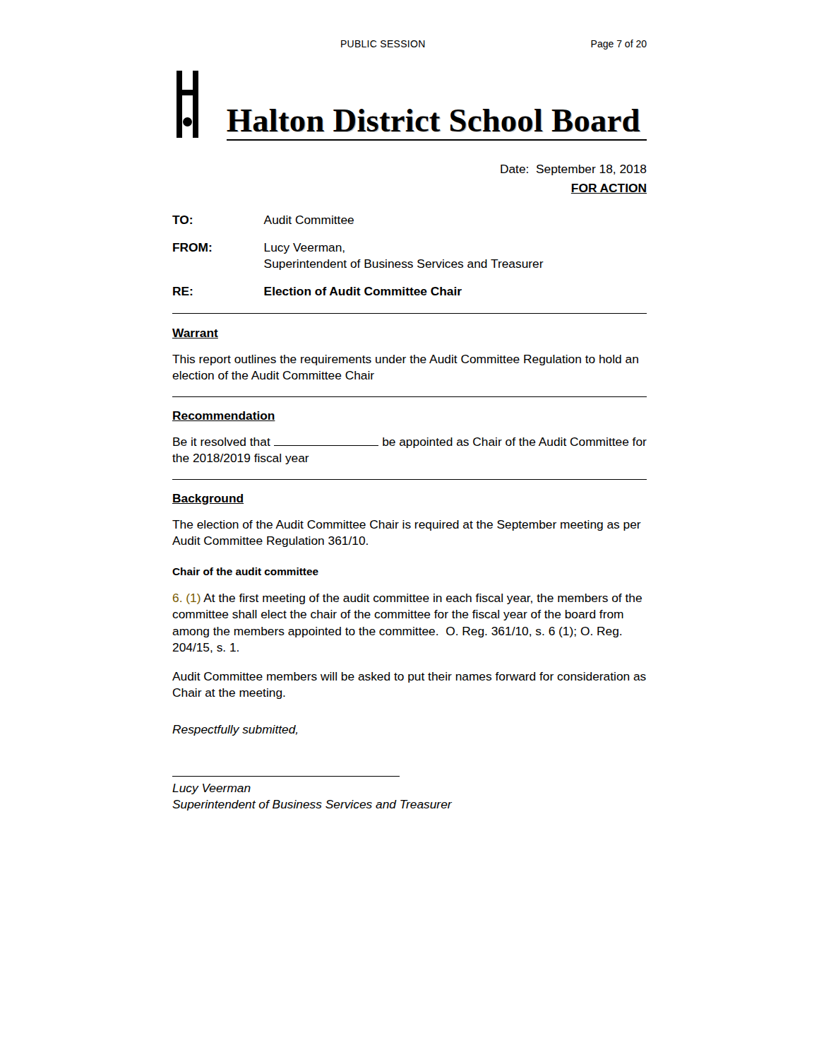PUBLIC SESSION
Page 7 of 20
Halton District School Board
Date: September 18, 2018
FOR ACTION
| TO: | Audit Committee |
| FROM: | Lucy Veerman, Superintendent of Business Services and Treasurer |
| RE: | Election of Audit Committee Chair |
Warrant
This report outlines the requirements under the Audit Committee Regulation to hold an election of the Audit Committee Chair
Recommendation
Be it resolved that be appointed as Chair of the Audit Committee for the 2018/2019 fiscal year
Background
The election of the Audit Committee Chair is required at the September meeting as per Audit Committee Regulation 361/10.
Chair of the audit committee
6. (1) At the first meeting of the audit committee in each fiscal year, the members of the committee shall elect the chair of the committee for the fiscal year of the board from among the members appointed to the committee. O. Reg. 361/10, s. 6 (1); O. Reg. 204/15, s. 1.
Audit Committee members will be asked to put their names forward for consideration as Chair at the meeting.
Respectfully submitted,
Lucy Veerman
Superintendent of Business Services and Treasurer